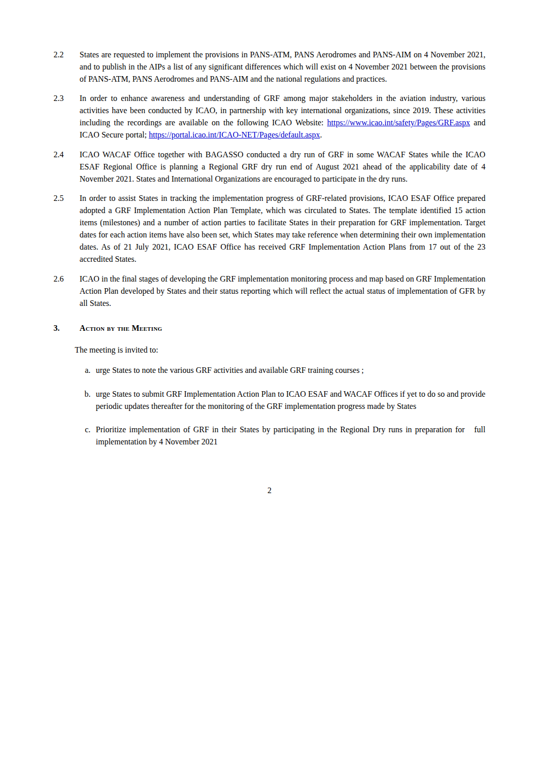2.2
States are requested to implement the provisions in PANS-ATM, PANS Aerodromes and PANS-AIM on 4 November 2021, and to publish in the AIPs a list of any significant differences which will exist on 4 November 2021 between the provisions of PANS-ATM, PANS Aerodromes and PANS-AIM and the national regulations and practices.
2.3
In order to enhance awareness and understanding of GRF among major stakeholders in the aviation industry, various activities have been conducted by ICAO, in partnership with key international organizations, since 2019. These activities including the recordings are available on the following ICAO Website: https://www.icao.int/safety/Pages/GRF.aspx and ICAO Secure portal; https://portal.icao.int/ICAO-NET/Pages/default.aspx.
2.4
ICAO WACAF Office together with BAGASSO conducted a dry run of GRF in some WACAF States while the ICAO ESAF Regional Office is planning a Regional GRF dry run end of August 2021 ahead of the applicability date of 4 November 2021. States and International Organizations are encouraged to participate in the dry runs.
2.5
In order to assist States in tracking the implementation progress of GRF-related provisions, ICAO ESAF Office prepared adopted a GRF Implementation Action Plan Template, which was circulated to States. The template identified 15 action items (milestones) and a number of action parties to facilitate States in their preparation for GRF implementation. Target dates for each action items have also been set, which States may take reference when determining their own implementation dates. As of 21 July 2021, ICAO ESAF Office has received GRF Implementation Action Plans from 17 out of the 23 accredited States.
2.6
ICAO in the final stages of developing the GRF implementation monitoring process and map based on GRF Implementation Action Plan developed by States and their status reporting which will reflect the actual status of implementation of GFR by all States.
3. Action by the Meeting
The meeting is invited to:
urge States to note the various GRF activities and available GRF training courses ;
urge States to submit GRF Implementation Action Plan to ICAO ESAF and WACAF Offices if yet to do so and provide periodic updates thereafter for the monitoring of the GRF implementation progress made by States
Prioritize implementation of GRF in their States by participating in the Regional Dry runs in preparation for full implementation by 4 November 2021
2